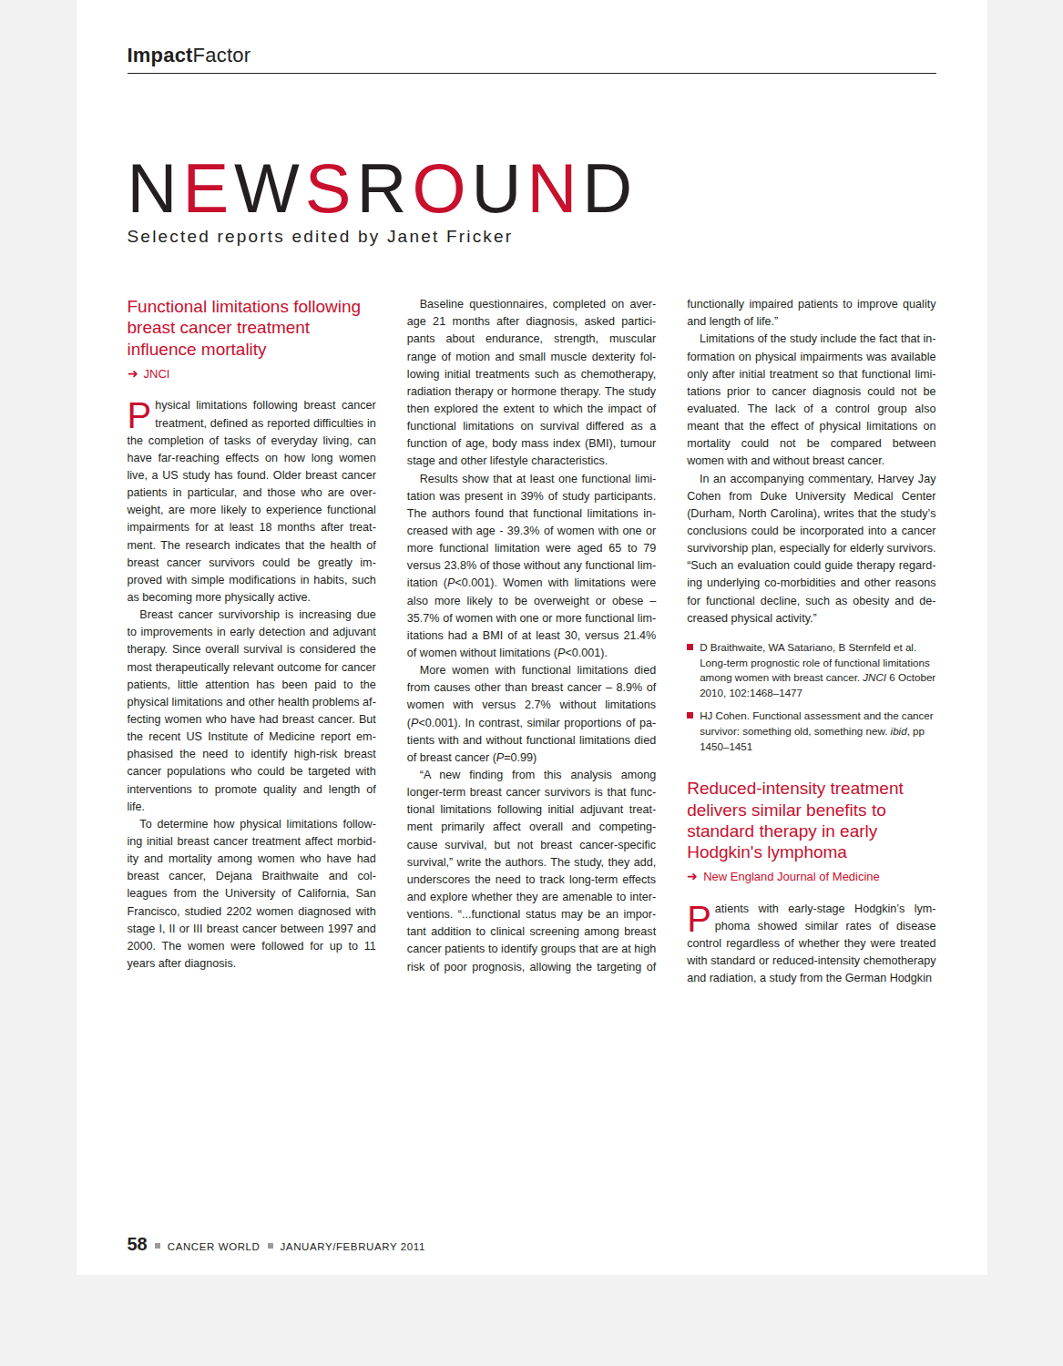Impact Factor
NEWSROUND
Selected reports edited by Janet Fricker
Functional limitations following breast cancer treatment influence mortality
➜JNCI
Physical limitations following breast cancer treatment, defined as reported difficulties in the completion of tasks of everyday living, can have far-reaching effects on how long women live, a US study has found. Older breast cancer patients in particular, and those who are overweight, are more likely to experience functional impairments for at least 18 months after treatment. The research indicates that the health of breast cancer survivors could be greatly improved with simple modifications in habits, such as becoming more physically active.
Breast cancer survivorship is increasing due to improvements in early detection and adjuvant therapy. Since overall survival is considered the most therapeutically relevant outcome for cancer patients, little attention has been paid to the physical limitations and other health problems affecting women who have had breast cancer. But the recent US Institute of Medicine report emphasised the need to identify high-risk breast cancer populations who could be targeted with interventions to promote quality and length of life.
To determine how physical limitations following initial breast cancer treatment affect morbidity and mortality among women who have had breast cancer, Dejana Braithwaite and colleagues from the University of California, San Francisco, studied 2202 women diagnosed with stage I, II or III breast cancer between 1997 and 2000. The women were followed for up to 11 years after diagnosis.
Baseline questionnaires, completed on average 21 months after diagnosis, asked participants about endurance, strength, muscular range of motion and small muscle dexterity following initial treatments such as chemotherapy, radiation therapy or hormone therapy. The study then explored the extent to which the impact of functional limitations on survival differed as a function of age, body mass index (BMI), tumour stage and other lifestyle characteristics.
Results show that at least one functional limitation was present in 39% of study participants. The authors found that functional limitations increased with age - 39.3% of women with one or more functional limitation were aged 65 to 79 versus 23.8% of those without any functional limitation (P<0.001). Women with limitations were also more likely to be overweight or obese – 35.7% of women with one or more functional limitations had a BMI of at least 30, versus 21.4% of women without limitations (P<0.001).
More women with functional limitations died from causes other than breast cancer – 8.9% of women with versus 2.7% without limitations (P<0.001). In contrast, similar proportions of patients with and without functional limitations died of breast cancer (P=0.99)
“A new finding from this analysis among longer-term breast cancer survivors is that functional limitations following initial adjuvant treatment primarily affect overall and competing-cause survival, but not breast cancer-specific survival,” write the authors. The study, they add, underscores the need to track long-term effects and explore whether they are amenable to interventions. “...functional status may be an important addition to clinical screening among breast cancer patients to identify groups that are at high risk of poor prognosis, allowing the targeting of functionally impaired patients to improve quality and length of life.”
Limitations of the study include the fact that information on physical impairments was available only after initial treatment so that functional limitations prior to cancer diagnosis could not be evaluated. The lack of a control group also meant that the effect of physical limitations on mortality could not be compared between women with and without breast cancer.
In an accompanying commentary, Harvey Jay Cohen from Duke University Medical Center (Durham, North Carolina), writes that the study’s conclusions could be incorporated into a cancer survivorship plan, especially for elderly survivors. “Such an evaluation could guide therapy regarding underlying co-morbidities and other reasons for functional decline, such as obesity and decreased physical activity.”
D Braithwaite, WA Satariano, B Sternfeld et al. Long-term prognostic role of functional limitations among women with breast cancer. JNCI 6 October 2010, 102:1468–1477
HJ Cohen. Functional assessment and the cancer survivor: something old, something new. ibid, pp 1450–1451
Reduced-intensity treatment delivers similar benefits to standard therapy in early Hodgkin's lymphoma
➜New England Journal of Medicine
Patients with early-stage Hodgkin’s lymphoma showed similar rates of disease control regardless of whether they were treated with standard or reduced-intensity chemotherapy and radiation, a study from the German Hodgkin
58 CANCER WORLD JANUARY/FEBRUARY 2011